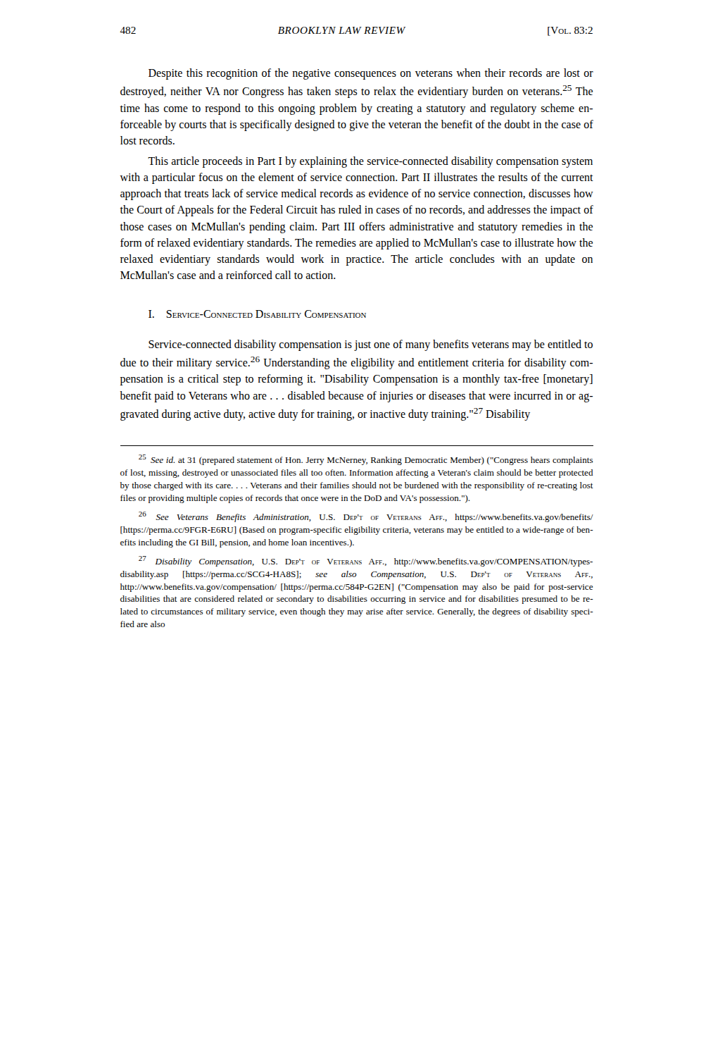482 BROOKLYN LAW REVIEW [Vol. 83:2
Despite this recognition of the negative consequences on veterans when their records are lost or destroyed, neither VA nor Congress has taken steps to relax the evidentiary burden on veterans.25 The time has come to respond to this ongoing problem by creating a statutory and regulatory scheme enforceable by courts that is specifically designed to give the veteran the benefit of the doubt in the case of lost records.
This article proceeds in Part I by explaining the service-connected disability compensation system with a particular focus on the element of service connection. Part II illustrates the results of the current approach that treats lack of service medical records as evidence of no service connection, discusses how the Court of Appeals for the Federal Circuit has ruled in cases of no records, and addresses the impact of those cases on McMullan's pending claim. Part III offers administrative and statutory remedies in the form of relaxed evidentiary standards. The remedies are applied to McMullan's case to illustrate how the relaxed evidentiary standards would work in practice. The article concludes with an update on McMullan's case and a reinforced call to action.
I. Service-Connected Disability Compensation
Service-connected disability compensation is just one of many benefits veterans may be entitled to due to their military service.26 Understanding the eligibility and entitlement criteria for disability compensation is a critical step to reforming it. "Disability Compensation is a monthly tax-free [monetary] benefit paid to Veterans who are . . . disabled because of injuries or diseases that were incurred in or aggravated during active duty, active duty for training, or inactive duty training."27 Disability
25 See id. at 31 (prepared statement of Hon. Jerry McNerney, Ranking Democratic Member) ("Congress hears complaints of lost, missing, destroyed or unassociated files all too often. Information affecting a Veteran's claim should be better protected by those charged with its care. . . . Veterans and their families should not be burdened with the responsibility of re-creating lost files or providing multiple copies of records that once were in the DoD and VA's possession.").
26 See Veterans Benefits Administration, U.S. Dep't of Veterans Aff., https://www.benefits.va.gov/benefits/ [https://perma.cc/9FGR-E6RU] (Based on program-specific eligibility criteria, veterans may be entitled to a wide-range of benefits including the GI Bill, pension, and home loan incentives.).
27 Disability Compensation, U.S. Dep't of Veterans Aff., http://www.benefits.va.gov/COMPENSATION/types-disability.asp [https://perma.cc/SCG4-HA8S]; see also Compensation, U.S. Dep't of Veterans Aff., http://www.benefits.va.gov/compensation/ [https://perma.cc/584P-G2EN] ("Compensation may also be paid for post-service disabilities that are considered related or secondary to disabilities occurring in service and for disabilities presumed to be related to circumstances of military service, even though they may arise after service. Generally, the degrees of disability specified are also